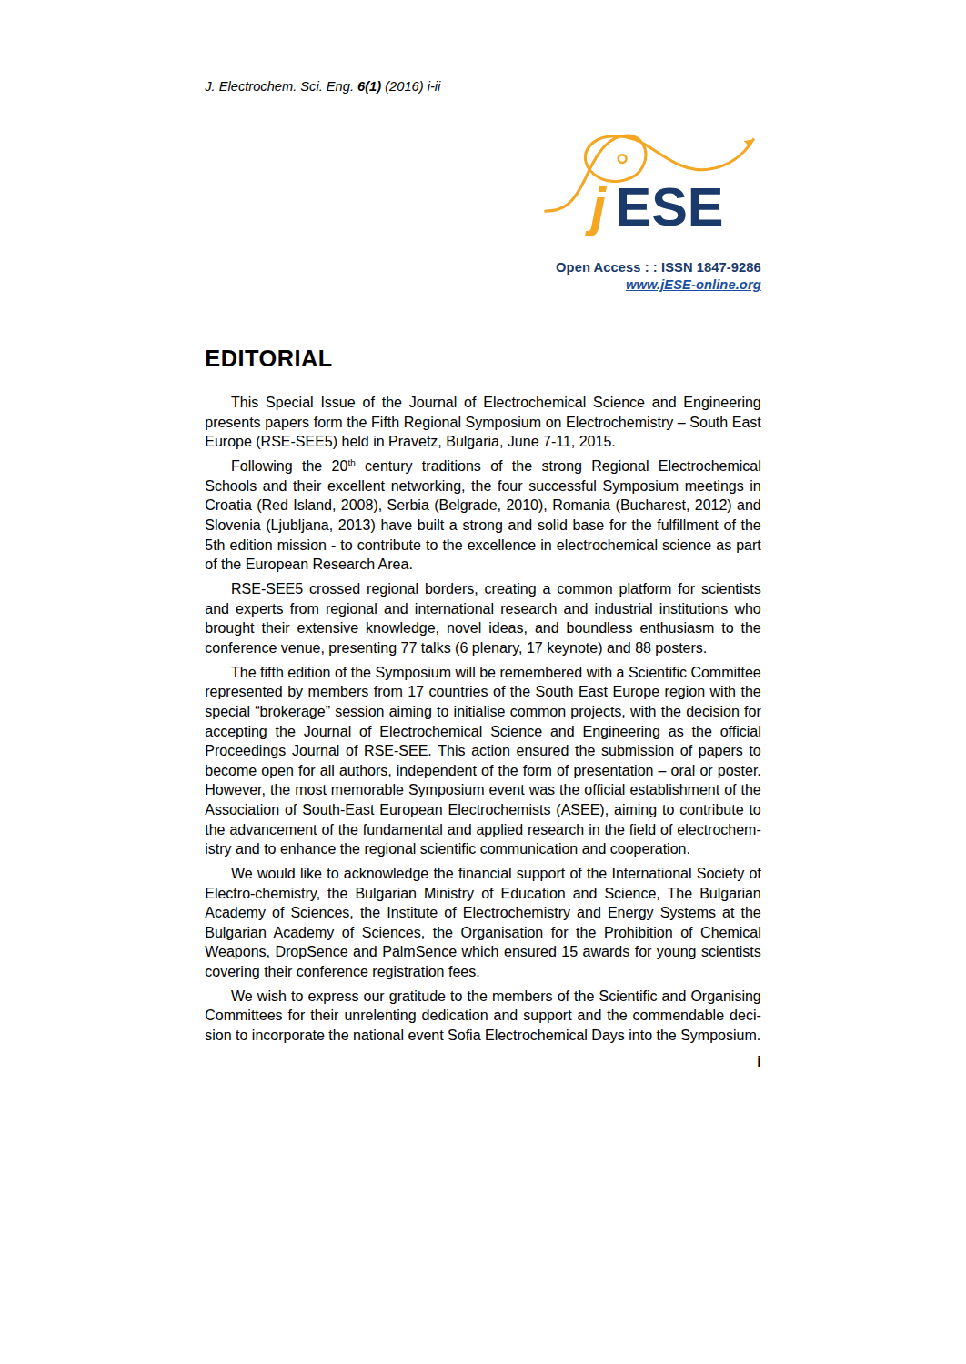J. Electrochem. Sci. Eng. 6(1) (2016) i-ii
j ESE
Open Access : : ISSN 1847-9286 www.jESE-online.org
EDITORIAL
This Special Issue of the Journal of Electrochemical Science and Engineering presents papers form the Fifth Regional Symposium on Electrochemistry – South East Europe (RSE-SEE5) held in Pravetz, Bulgaria, June 7-11, 2015.
Following the 20th century traditions of the strong Regional Electrochemical Schools and their excellent networking, the four successful Symposium meetings in Croatia (Red Island, 2008), Serbia (Belgrade, 2010), Romania (Bucharest, 2012) and Slovenia (Ljubljana, 2013) have built a strong and solid base for the fulfillment of the 5th edition mission - to contribute to the excellence in electrochemical science as part of the European Research Area.
RSE-SEE5 crossed regional borders, creating a common platform for scientists and experts from regional and international research and industrial institutions who brought their extensive knowledge, novel ideas, and boundless enthusiasm to the conference venue, presenting 77 talks (6 plenary, 17 keynote) and 88 posters.
The fifth edition of the Symposium will be remembered with a Scientific Committee represented by members from 17 countries of the South East Europe region with the special “brokerage” session aiming to initialise common projects, with the decision for accepting the Journal of Electrochemical Science and Engineering as the official Proceedings Journal of RSE-SEE. This action ensured the submission of papers to become open for all authors, independent of the form of presentation – oral or poster. However, the most memorable Symposium event was the official establishment of the Association of South-East European Electrochemists (ASEE), aiming to contribute to the advancement of the fundamental and applied research in the field of electrochemistry and to enhance the regional scientific communication and cooperation.
We would like to acknowledge the financial support of the International Society of Electro-chemistry, the Bulgarian Ministry of Education and Science, The Bulgarian Academy of Sciences, the Institute of Electrochemistry and Energy Systems at the Bulgarian Academy of Sciences, the Organisation for the Prohibition of Chemical Weapons, DropSence and PalmSence which ensured 15 awards for young scientists covering their conference registration fees.
We wish to express our gratitude to the members of the Scientific and Organising Committees for their unrelenting dedication and support and the commendable decision to incorporate the national event Sofia Electrochemical Days into the Symposium.
i